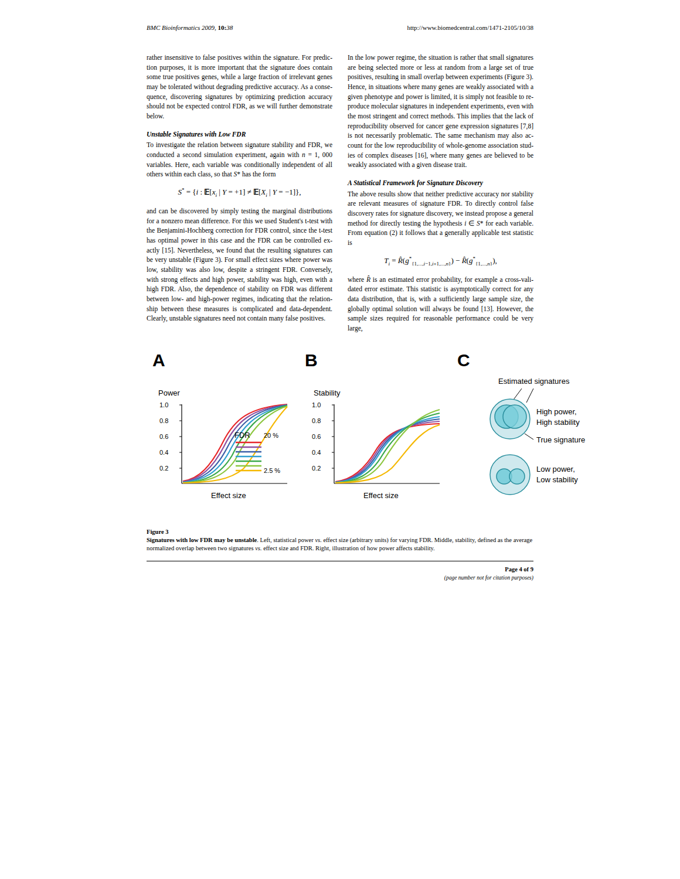BMC Bioinformatics 2009, 10: 38
http://www.biomedcentral.com/1471-2105/10/38
rather insensitive to false positives within the signature. For prediction purposes, it is more important that the signature does contain some true positives genes, while a large fraction of irrelevant genes may be tolerated without degrading predictive accuracy. As a consequence, discovering signatures by optimizing prediction accuracy should not be expected control FDR, as we will further demonstrate below.
Unstable Signatures with Low FDR
To investigate the relation between signature stability and FDR, we conducted a second simulation experiment, again with n = 1, 000 variables. Here, each variable was conditionally independent of all others within each class, so that S* has the form
S* = {i : 𝔼[xi | Y = +1] ≠ 𝔼[Xi | Y = −1]},
and can be discovered by simply testing the marginal distributions for a nonzero mean difference. For this we used Student's t-test with the Benjamini-Hochberg correction for FDR control, since the t-test has optimal power in this case and the FDR can be controlled exactly [15]. Nevertheless, we found that the resulting signatures can be very unstable (Figure 3). For small effect sizes where power was low, stability was also low, despite a stringent FDR. Conversely, with strong effects and high power, stability was high, even with a high FDR. Also, the dependence of stability on FDR was different between low- and high-power regimes, indicating that the relationship between these measures is complicated and data-dependent. Clearly, unstable signatures need not contain many false positives.
In the low power regime, the situation is rather that small signatures are being selected more or less at random from a large set of true positives, resulting in small overlap between experiments (Figure 3). Hence, in situations where many genes are weakly associated with a given phenotype and power is limited, it is simply not feasible to reproduce molecular signatures in independent experiments, even with the most stringent and correct methods. This implies that the lack of reproducibility observed for cancer gene expression signatures [7,8] is not necessarily problematic. The same mechanism may also account for the low reproducibility of whole-genome association studies of complex diseases [16], where many genes are believed to be weakly associated with a given disease trait.
A Statistical Framework for Signature Discovery
The above results show that neither predictive accuracy nor stability are relevant measures of signature FDR. To directly control false discovery rates for signature discovery, we instead propose a general method for directly testing the hypothesis i ∈ S* for each variable. From equation (2) it follows that a generally applicable test statistic is
Ti = R̂(g*{1,...,i−1,i+1,...,n}) − R̂(g*{1,...,n}),
where R̂ is an estimated error probability, for example a cross-validated error estimate. This statistic is asymptotically correct for any data distribution, that is, with a sufficiently large sample size, the globally optimal solution will always be found [13]. However, the sample sizes required for reasonable performance could be very large,
A B C Power 1.0 0.8 0.6 0.4 0.2 FDR 20 % 2.5 % Effect size Stability 1.0 0.8 0.6 0.4 0.2 Effect size Estimated signatures High power, High stability True signature Low power, Low stability
Figure 3
Signatures with low FDR may be unstable. Left, statistical power vs. effect size (arbitrary units) for varying FDR. Middle, stability, defined as the average normalized overlap between two signatures vs. effect size and FDR. Right, illustration of how power affects stability.
Page 4 of 9
(page number not for citation purposes)